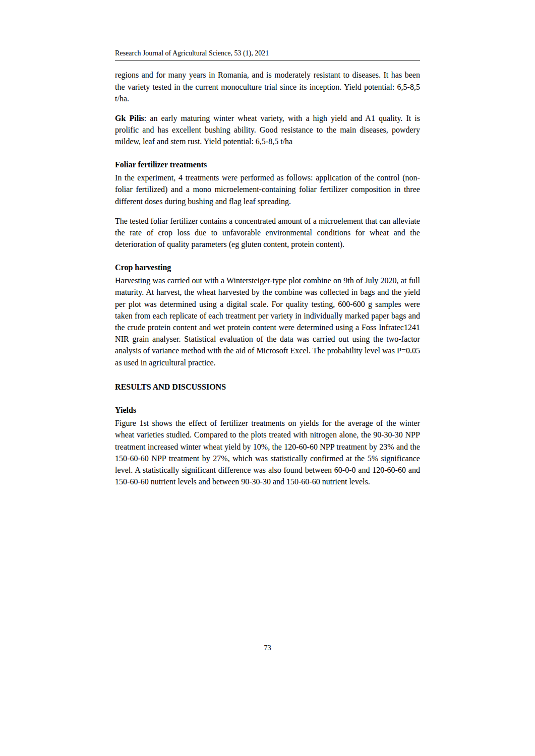Research Journal of Agricultural Science, 53 (1), 2021
regions and for many years in Romania, and is moderately resistant to diseases. It has been the variety tested in the current monoculture trial since its inception. Yield potential: 6,5-8,5 t/ha.
Gk Pilis: an early maturing winter wheat variety, with a high yield and A1 quality. It is prolific and has excellent bushing ability. Good resistance to the main diseases, powdery mildew, leaf and stem rust. Yield potential: 6,5-8,5 t/ha
Foliar fertilizer treatments
In the experiment, 4 treatments were performed as follows: application of the control (non-foliar fertilized) and a mono microelement-containing foliar fertilizer composition in three different doses during bushing and flag leaf spreading.
The tested foliar fertilizer contains a concentrated amount of a microelement that can alleviate the rate of crop loss due to unfavorable environmental conditions for wheat and the deterioration of quality parameters (eg gluten content, protein content).
Crop harvesting
Harvesting was carried out with a Wintersteiger-type plot combine on 9th of July 2020, at full maturity. At harvest, the wheat harvested by the combine was collected in bags and the yield per plot was determined using a digital scale. For quality testing, 600-600 g samples were taken from each replicate of each treatment per variety in individually marked paper bags and the crude protein content and wet protein content were determined using a Foss Infratec1241 NIR grain analyser. Statistical evaluation of the data was carried out using the two-factor analysis of variance method with the aid of Microsoft Excel. The probability level was P=0.05 as used in agricultural practice.
RESULTS AND DISCUSSIONS
Yields
Figure 1st shows the effect of fertilizer treatments on yields for the average of the winter wheat varieties studied. Compared to the plots treated with nitrogen alone, the 90-30-30 NPP treatment increased winter wheat yield by 10%, the 120-60-60 NPP treatment by 23% and the 150-60-60 NPP treatment by 27%, which was statistically confirmed at the 5% significance level. A statistically significant difference was also found between 60-0-0 and 120-60-60 and 150-60-60 nutrient levels and between 90-30-30 and 150-60-60 nutrient levels.
73